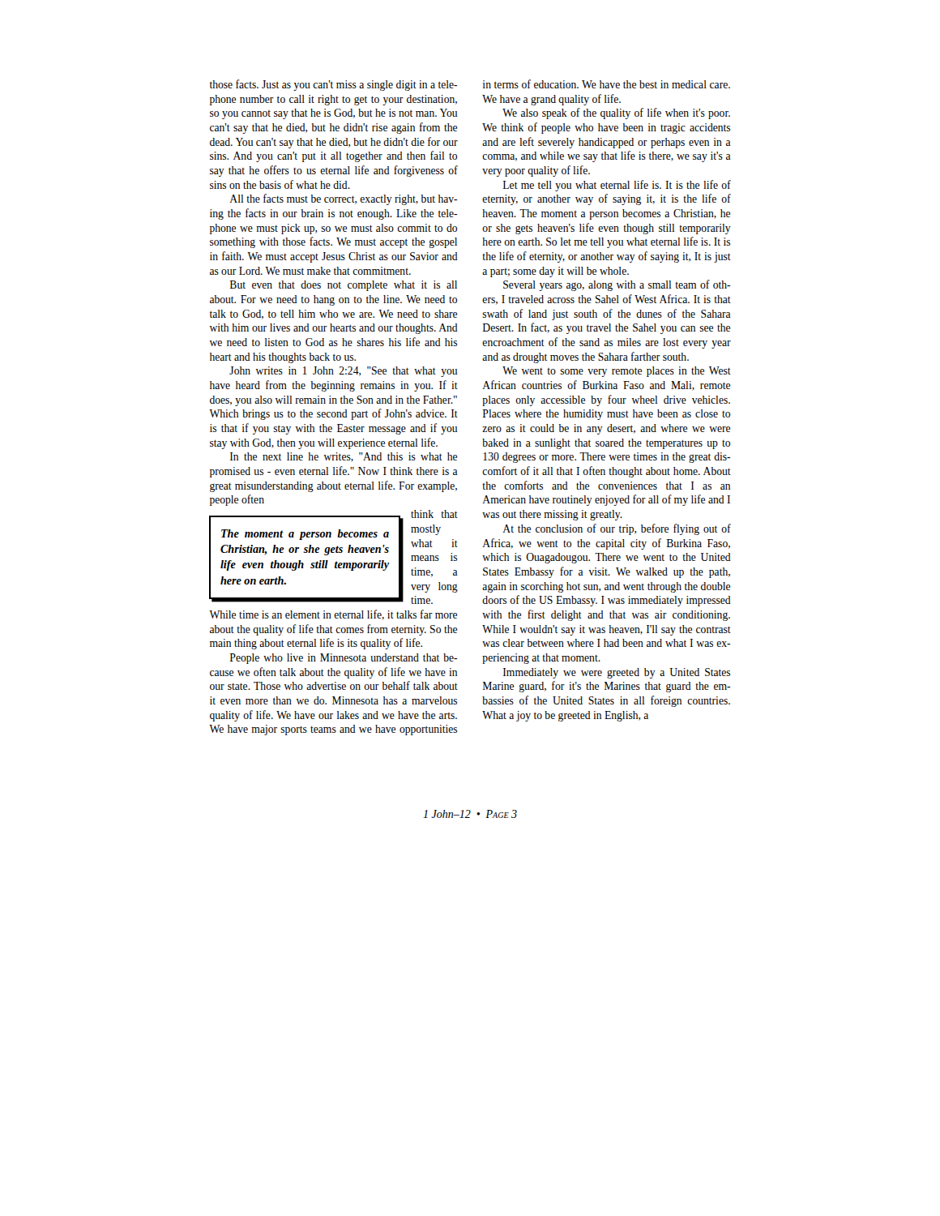those facts. Just as you can't miss a single digit in a telephone number to call it right to get to your destination, so you cannot say that he is God, but he is not man. You can't say that he died, but he didn't rise again from the dead. You can't say that he died, but he didn't die for our sins. And you can't put it all together and then fail to say that he offers to us eternal life and forgiveness of sins on the basis of what he did.
All the facts must be correct, exactly right, but having the facts in our brain is not enough. Like the telephone we must pick up, so we must also commit to do something with those facts. We must accept the gospel in faith. We must accept Jesus Christ as our Savior and as our Lord. We must make that commitment.
But even that does not complete what it is all about. For we need to hang on to the line. We need to talk to God, to tell him who we are. We need to share with him our lives and our hearts and our thoughts. And we need to listen to God as he shares his life and his heart and his thoughts back to us.
John writes in 1 John 2:24, "See that what you have heard from the beginning remains in you. If it does, you also will remain in the Son and in the Father." Which brings us to the second part of John's advice. It is that if you stay with the Easter message and if you stay with God, then you will experience eternal life.
In the next line he writes, "And this is what he promised us - even eternal life." Now I think there is a great misunderstanding about eternal life. For example, people often
The moment a person becomes a Christian, he or she gets heaven's life even though still temporarily here on earth.
think that mostly what it means is time, a very long time. While time is an element in eternal life, it talks far more about the quality of life that comes from eternity. So the main thing about eternal life is its quality of life.
People who live in Minnesota understand that because we often talk about the quality of life we have in our state. Those who advertise on our behalf talk about it even more than we do. Minnesota has a marvelous quality of life. We have our lakes and we have the arts. We have major sports teams and we have opportunities in terms of education. We have the best in medical care. We have a grand quality of life.
We also speak of the quality of life when it's poor. We think of people who have been in tragic accidents and are left severely handicapped or perhaps even in a comma, and while we say that life is there, we say it's a very poor quality of life.
Let me tell you what eternal life is. It is the life of eternity, or another way of saying it, it is the life of heaven. The moment a person becomes a Christian, he or she gets heaven's life even though still temporarily here on earth. So let me tell you what eternal life is. It is the life of eternity, or another way of saying it, It is just a part; some day it will be whole.
Several years ago, along with a small team of others, I traveled across the Sahel of West Africa. It is that swath of land just south of the dunes of the Sahara Desert. In fact, as you travel the Sahel you can see the encroachment of the sand as miles are lost every year and as drought moves the Sahara farther south.
We went to some very remote places in the West African countries of Burkina Faso and Mali, remote places only accessible by four wheel drive vehicles. Places where the humidity must have been as close to zero as it could be in any desert, and where we were baked in a sunlight that soared the temperatures up to 130 degrees or more. There were times in the great discomfort of it all that I often thought about home. About the comforts and the conveniences that I as an American have routinely enjoyed for all of my life and I was out there missing it greatly.
At the conclusion of our trip, before flying out of Africa, we went to the capital city of Burkina Faso, which is Ouagadougou. There we went to the United States Embassy for a visit. We walked up the path, again in scorching hot sun, and went through the double doors of the US Embassy. I was immediately impressed with the first delight and that was air conditioning. While I wouldn't say it was heaven, I'll say the contrast was clear between where I had been and what I was experiencing at that moment.
Immediately we were greeted by a United States Marine guard, for it's the Marines that guard the embassies of the United States in all foreign countries. What a joy to be greeted in English, a
1 John–12 • Page 3